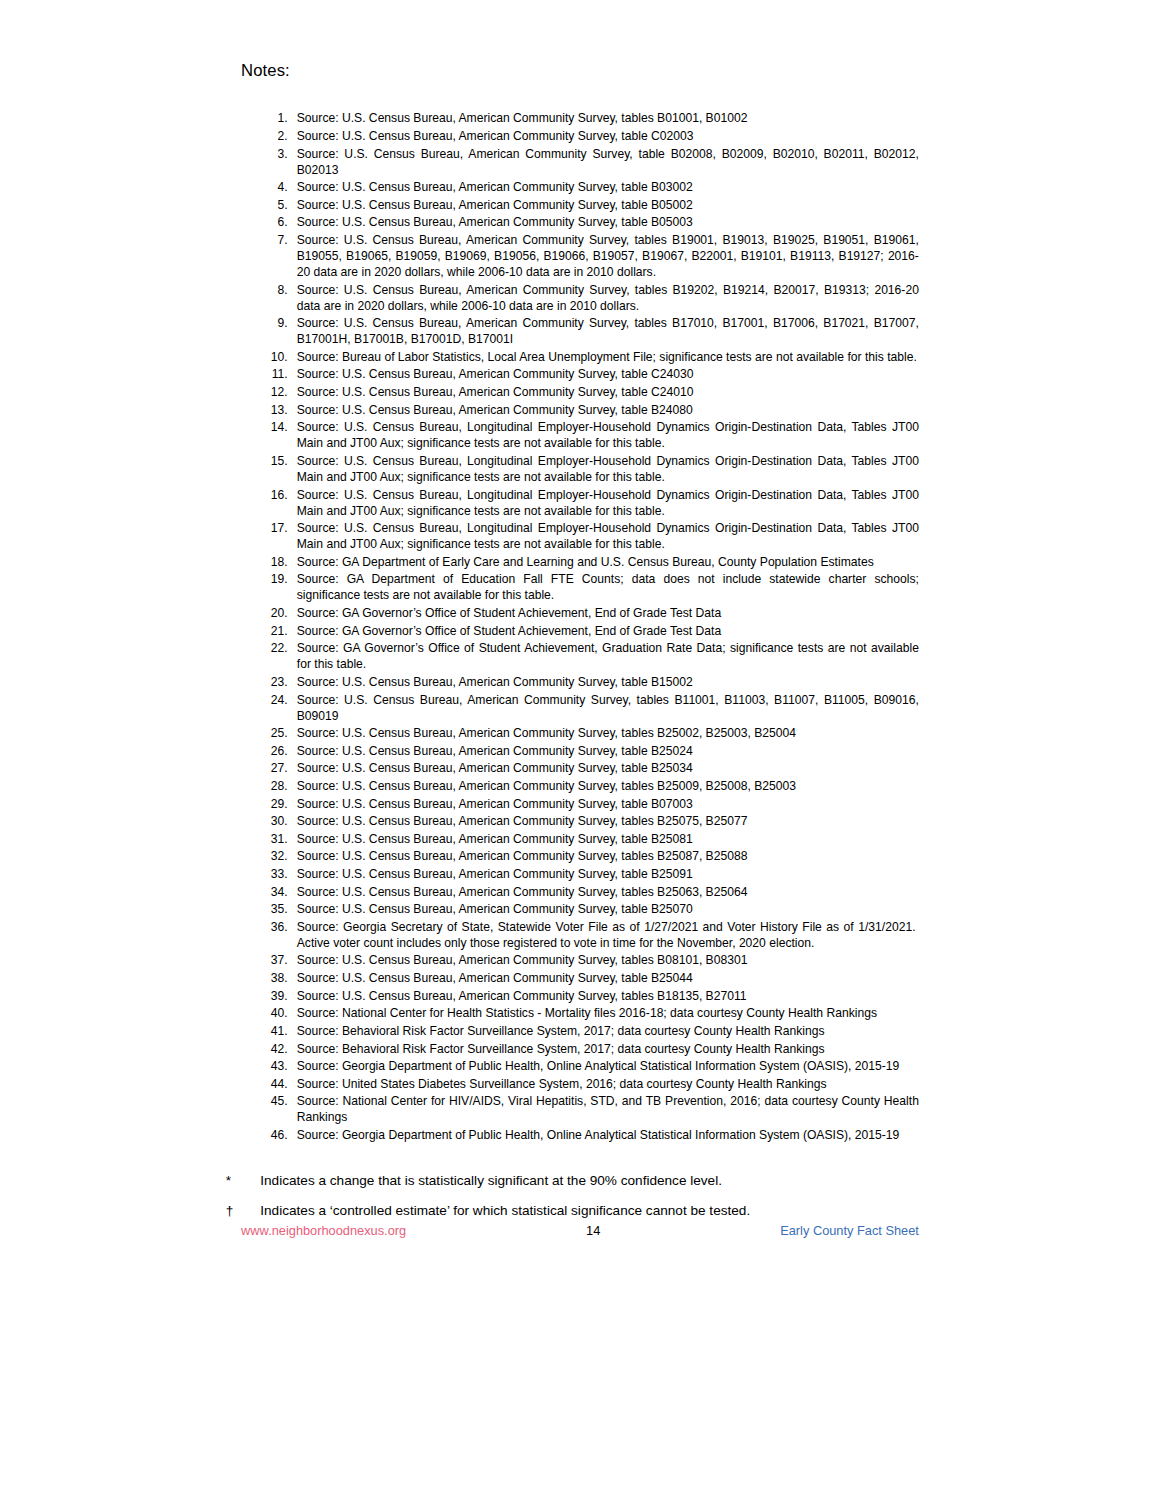Notes:
Source: U.S. Census Bureau, American Community Survey, tables B01001, B01002
Source: U.S. Census Bureau, American Community Survey, table C02003
Source: U.S. Census Bureau, American Community Survey, table B02008, B02009, B02010, B02011, B02012, B02013
Source: U.S. Census Bureau, American Community Survey, table B03002
Source: U.S. Census Bureau, American Community Survey, table B05002
Source: U.S. Census Bureau, American Community Survey, table B05003
Source: U.S. Census Bureau, American Community Survey, tables B19001, B19013, B19025, B19051, B19061, B19055, B19065, B19059, B19069, B19056, B19066, B19057, B19067, B22001, B19101, B19113, B19127; 2016-20 data are in 2020 dollars, while 2006-10 data are in 2010 dollars.
Source: U.S. Census Bureau, American Community Survey, tables B19202, B19214, B20017, B19313; 2016-20 data are in 2020 dollars, while 2006-10 data are in 2010 dollars.
Source: U.S. Census Bureau, American Community Survey, tables B17010, B17001, B17006, B17021, B17007, B17001H, B17001B, B17001D, B17001I
Source: Bureau of Labor Statistics, Local Area Unemployment File; significance tests are not available for this table.
Source: U.S. Census Bureau, American Community Survey, table C24030
Source: U.S. Census Bureau, American Community Survey, table C24010
Source: U.S. Census Bureau, American Community Survey, table B24080
Source: U.S. Census Bureau, Longitudinal Employer-Household Dynamics Origin-Destination Data, Tables JT00 Main and JT00 Aux; significance tests are not available for this table.
Source: U.S. Census Bureau, Longitudinal Employer-Household Dynamics Origin-Destination Data, Tables JT00 Main and JT00 Aux; significance tests are not available for this table.
Source: U.S. Census Bureau, Longitudinal Employer-Household Dynamics Origin-Destination Data, Tables JT00 Main and JT00 Aux; significance tests are not available for this table.
Source: U.S. Census Bureau, Longitudinal Employer-Household Dynamics Origin-Destination Data, Tables JT00 Main and JT00 Aux; significance tests are not available for this table.
Source: GA Department of Early Care and Learning and U.S. Census Bureau, County Population Estimates
Source: GA Department of Education Fall FTE Counts; data does not include statewide charter schools; significance tests are not available for this table.
Source: GA Governor’s Office of Student Achievement, End of Grade Test Data
Source: GA Governor’s Office of Student Achievement, End of Grade Test Data
Source: GA Governor’s Office of Student Achievement, Graduation Rate Data; significance tests are not available for this table.
Source: U.S. Census Bureau, American Community Survey, table B15002
Source: U.S. Census Bureau, American Community Survey, tables B11001, B11003, B11007, B11005, B09016, B09019
Source: U.S. Census Bureau, American Community Survey, tables B25002, B25003, B25004
Source: U.S. Census Bureau, American Community Survey, table B25024
Source: U.S. Census Bureau, American Community Survey, table B25034
Source: U.S. Census Bureau, American Community Survey, tables B25009, B25008, B25003
Source: U.S. Census Bureau, American Community Survey, table B07003
Source: U.S. Census Bureau, American Community Survey, tables B25075, B25077
Source: U.S. Census Bureau, American Community Survey, table B25081
Source: U.S. Census Bureau, American Community Survey, tables B25087, B25088
Source: U.S. Census Bureau, American Community Survey, table B25091
Source: U.S. Census Bureau, American Community Survey, tables B25063, B25064
Source: U.S. Census Bureau, American Community Survey, table B25070
Source: Georgia Secretary of State, Statewide Voter File as of 1/27/2021 and Voter History File as of 1/31/2021. Active voter count includes only those registered to vote in time for the November, 2020 election.
Source: U.S. Census Bureau, American Community Survey, tables B08101, B08301
Source: U.S. Census Bureau, American Community Survey, table B25044
Source: U.S. Census Bureau, American Community Survey, tables B18135, B27011
Source: National Center for Health Statistics - Mortality files 2016-18; data courtesy County Health Rankings
Source: Behavioral Risk Factor Surveillance System, 2017; data courtesy County Health Rankings
Source: Behavioral Risk Factor Surveillance System, 2017; data courtesy County Health Rankings
Source: Georgia Department of Public Health, Online Analytical Statistical Information System (OASIS), 2015-19
Source: United States Diabetes Surveillance System, 2016; data courtesy County Health Rankings
Source: National Center for HIV/AIDS, Viral Hepatitis, STD, and TB Prevention, 2016; data courtesy County Health Rankings
Source: Georgia Department of Public Health, Online Analytical Statistical Information System (OASIS), 2015-19
*Indicates a change that is statistically significant at the 90% confidence level.
†Indicates a ‘controlled estimate’ for which statistical significance cannot be tested.
www.neighborhoodnexus.org
14
Early County Fact Sheet